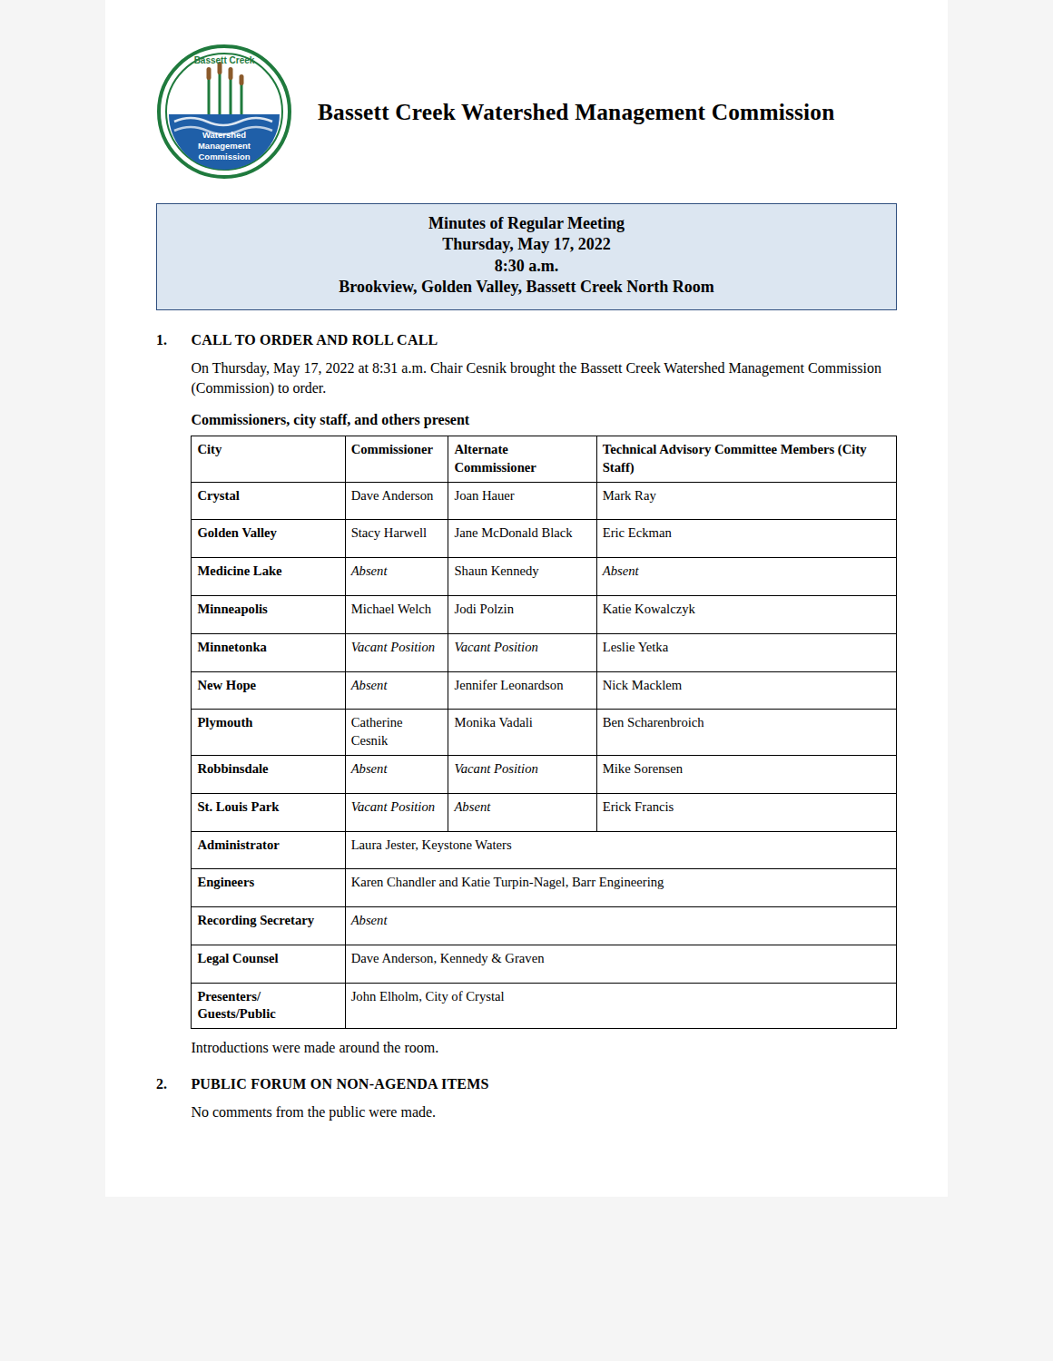Watershed Management Commission Bassett Creek
Bassett Creek Watershed Management Commission
Minutes of Regular Meeting
Thursday, May 17, 2022
8:30 a.m.
Brookview, Golden Valley, Bassett Creek North Room
Call to Order and Roll Call
On Thursday, May 17, 2022 at 8:31 a.m. Chair Cesnik brought the Bassett Creek Watershed Management Commission (Commission) to order.
Commissioners, city staff, and others present
| City | Commissioner | Alternate Commissioner | Technical Advisory Committee Members (City Staff) |
| --- | --- | --- | --- |
| Crystal | Dave Anderson | Joan Hauer | Mark Ray |
| Golden Valley | Stacy Harwell | Jane McDonald Black | Eric Eckman |
| Medicine Lake | Absent | Shaun Kennedy | Absent |
| Minneapolis | Michael Welch | Jodi Polzin | Katie Kowalczyk |
| Minnetonka | Vacant Position | Vacant Position | Leslie Yetka |
| New Hope | Absent | Jennifer Leonardson | Nick Macklem |
| Plymouth | Catherine Cesnik | Monika Vadali | Ben Scharenbroich |
| Robbinsdale | Absent | Vacant Position | Mike Sorensen |
| St. Louis Park | Vacant Position | Absent | Erick Francis |
| Administrator | Laura Jester, Keystone Waters |
| Engineers | Karen Chandler and Katie Turpin-Nagel, Barr Engineering |
| Recording Secretary | Absent |
| Legal Counsel | Dave Anderson, Kennedy & Graven |
| Presenters/ Guests/Public | John Elholm, City of Crystal |
Introductions were made around the room.
Public Forum on Non-Agenda Items
No comments from the public were made.